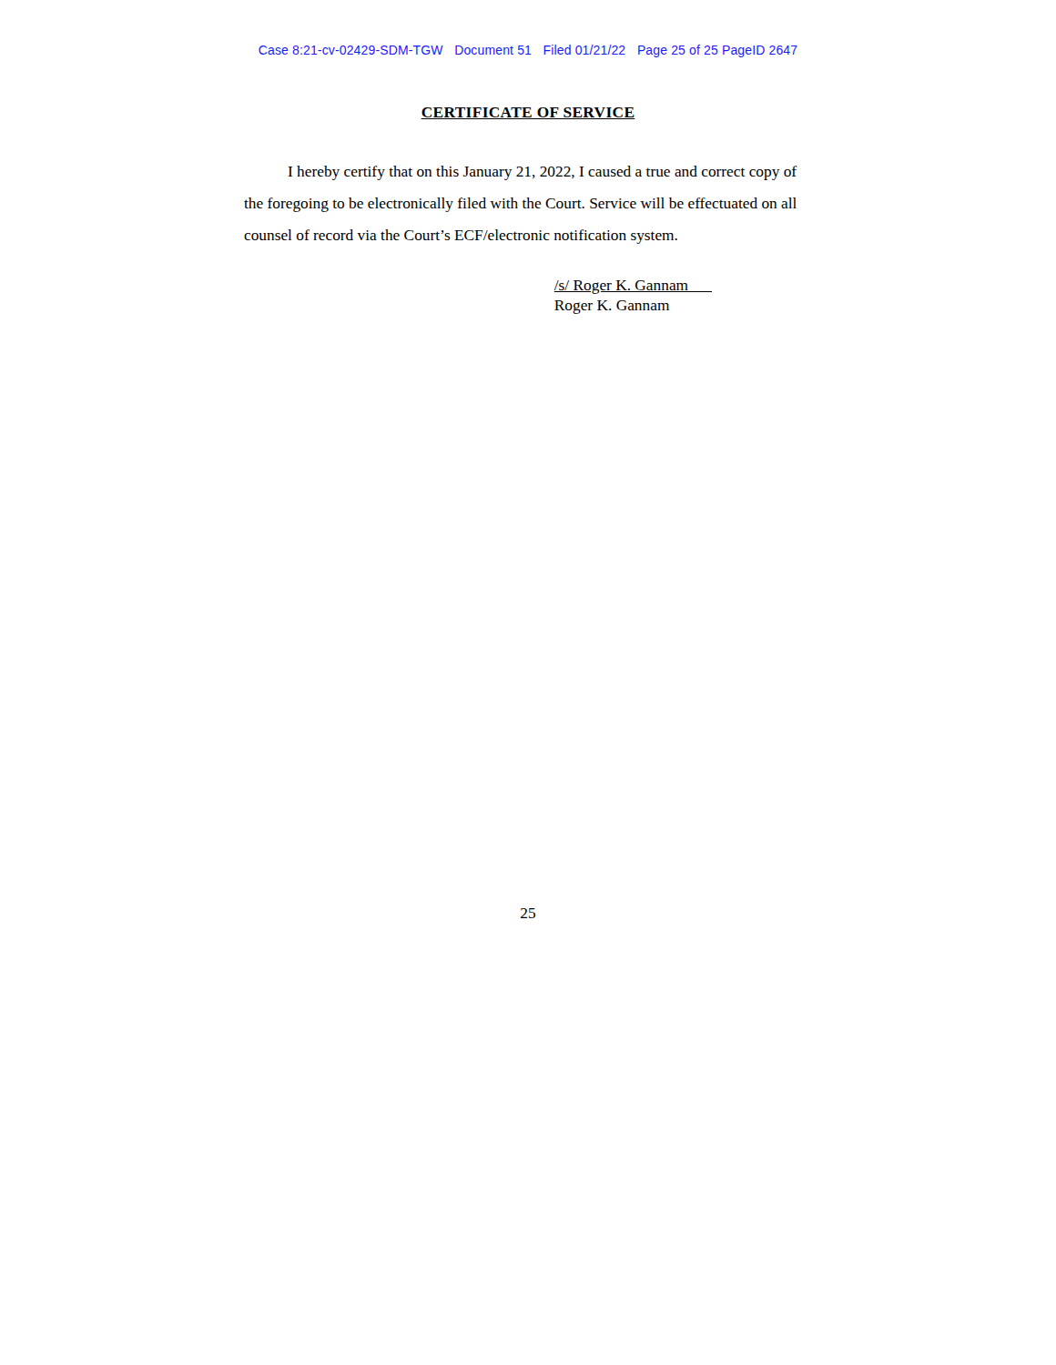Case 8:21-cv-02429-SDM-TGW Document 51 Filed 01/21/22 Page 25 of 25 PageID 2647
CERTIFICATE OF SERVICE
I hereby certify that on this January 21, 2022, I caused a true and correct copy of the foregoing to be electronically filed with the Court. Service will be effectuated on all counsel of record via the Court’s ECF/electronic notification system.
/s/ Roger K. Gannam Roger K. Gannam
25